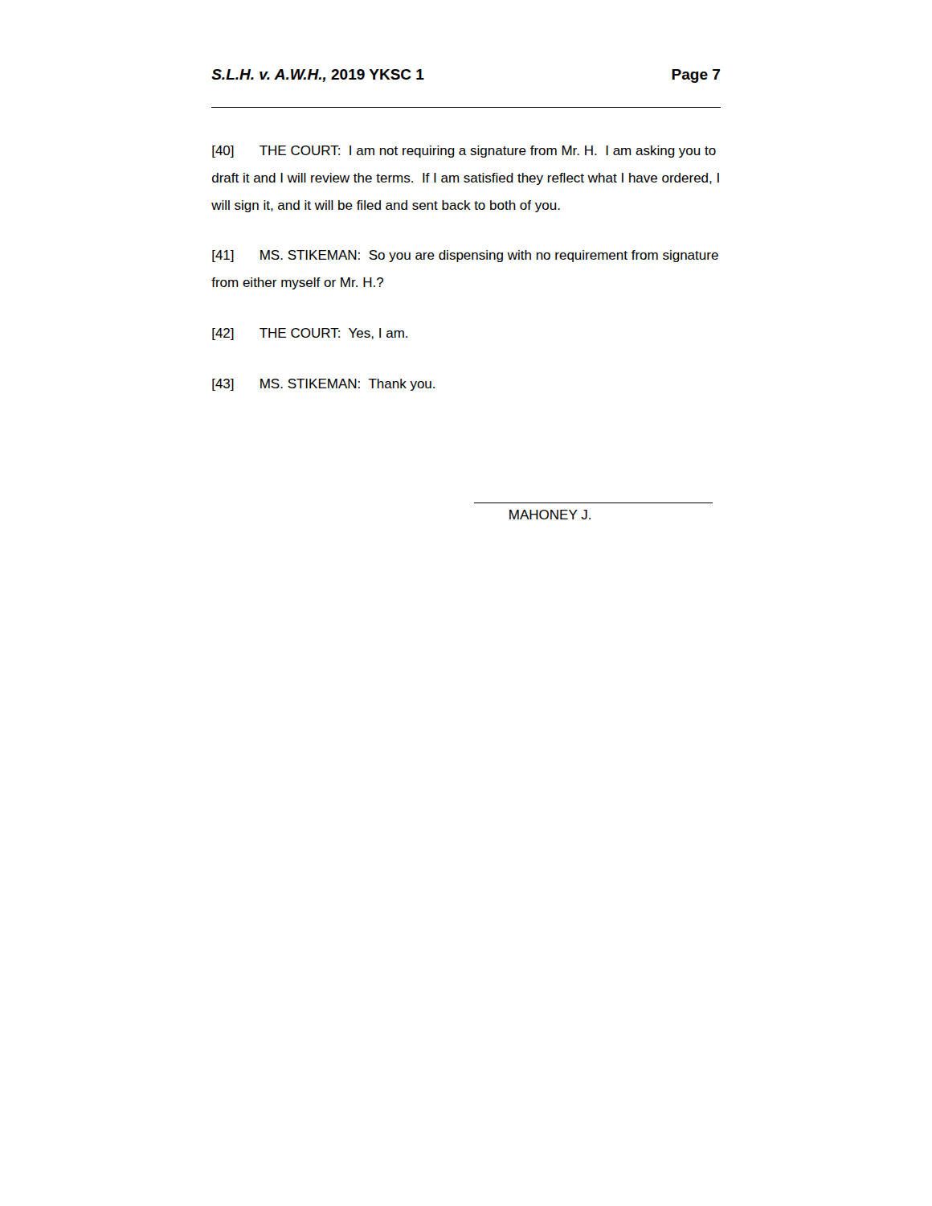S.L.H. v. A.W.H., 2019 YKSC 1
Page 7
[40] THE COURT: I am not requiring a signature from Mr. H. I am asking you to draft it and I will review the terms. If I am satisfied they reflect what I have ordered, I will sign it, and it will be filed and sent back to both of you.
[41] MS. STIKEMAN: So you are dispensing with no requirement from signature from either myself or Mr. H.?
[42] THE COURT: Yes, I am.
[43] MS. STIKEMAN: Thank you.
MAHONEY J.